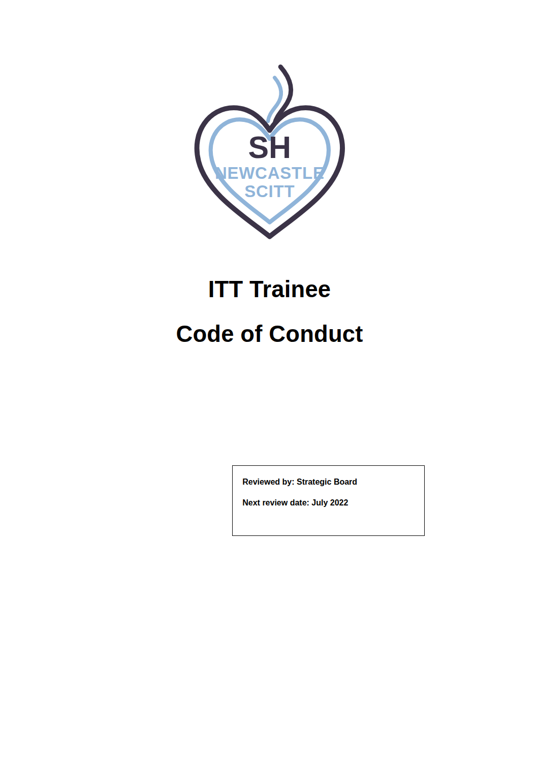SH Newcastle SCITT logo A stylised heart outline with a flame above it, containing the text SH NEWCASTLE SCITT SH NEWCASTLE SCITT
ITT Trainee Code of Conduct
Reviewed by: Strategic Board
Next review date: July 2022